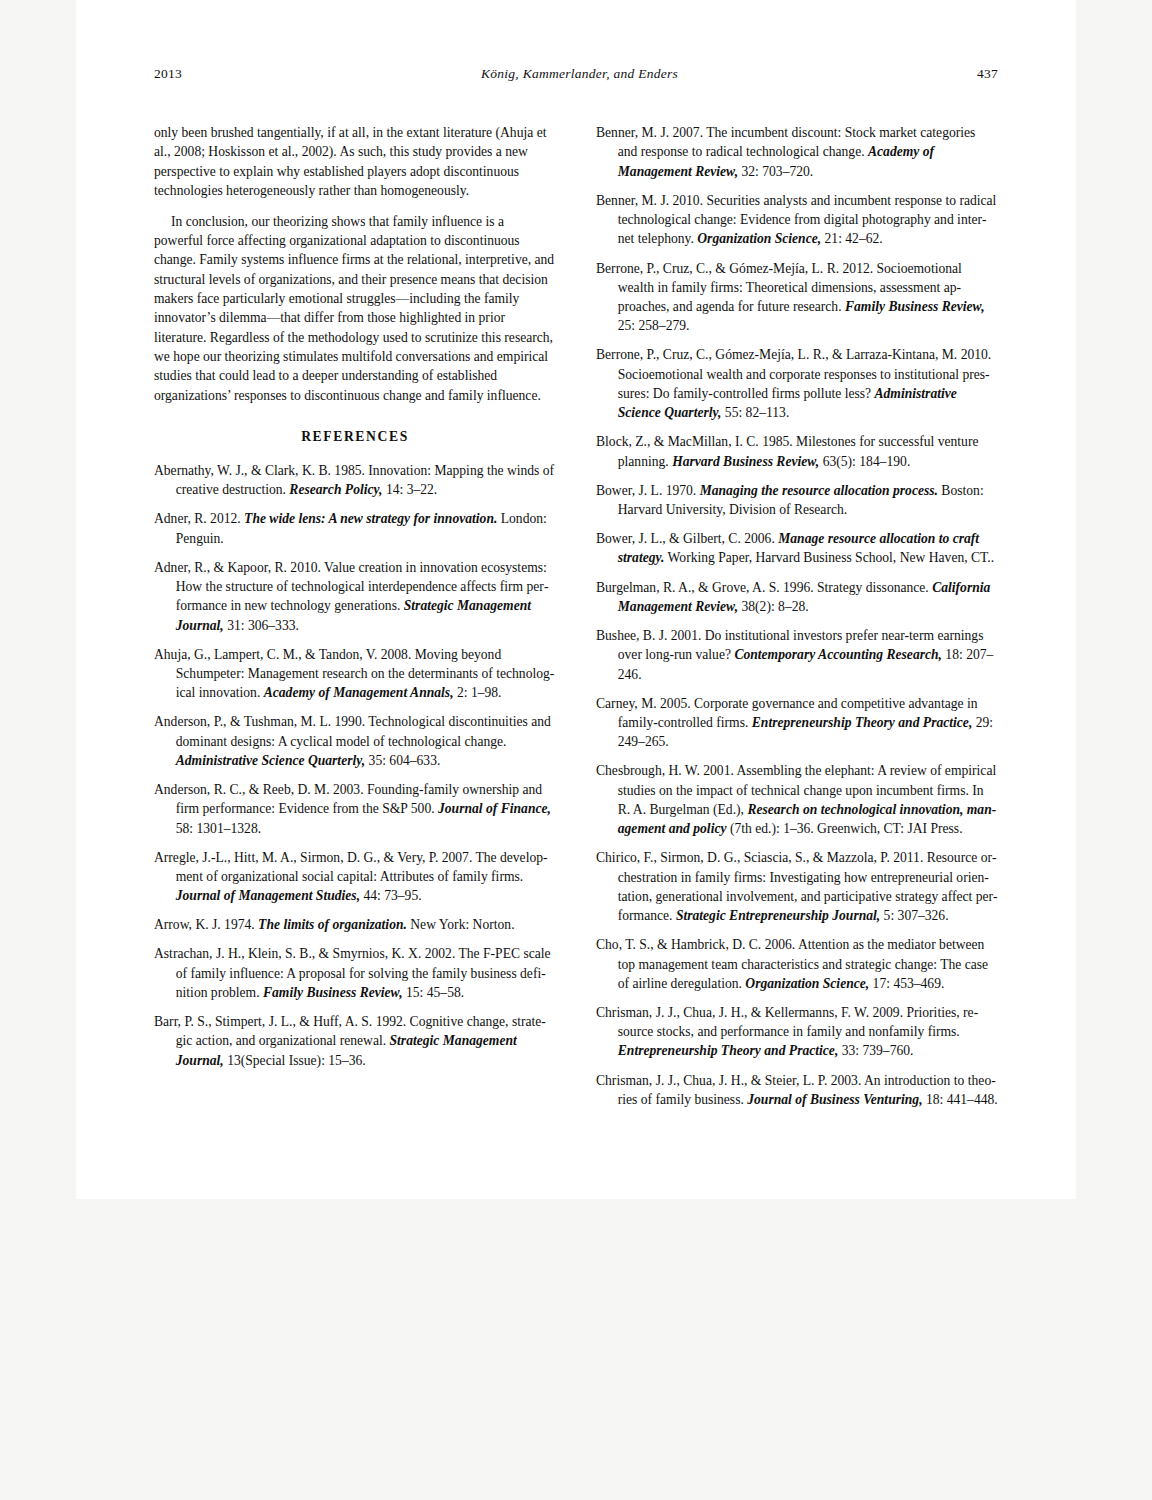2013 König, Kammerlander, and Enders 437
only been brushed tangentially, if at all, in the extant literature (Ahuja et al., 2008; Hoskisson et al., 2002). As such, this study provides a new perspective to explain why established players adopt discontinuous technologies heterogeneously rather than homogeneously.
In conclusion, our theorizing shows that family influence is a powerful force affecting organizational adaptation to discontinuous change. Family systems influence firms at the relational, interpretive, and structural levels of organizations, and their presence means that decision makers face particularly emotional struggles—including the family innovator’s dilemma—that differ from those highlighted in prior literature. Regardless of the methodology used to scrutinize this research, we hope our theorizing stimulates multifold conversations and empirical studies that could lead to a deeper understanding of established organizations’ responses to discontinuous change and family influence.
REFERENCES
Abernathy, W. J., & Clark, K. B. 1985. Innovation: Mapping the winds of creative destruction. Research Policy, 14: 3–22.
Adner, R. 2012. The wide lens: A new strategy for innovation. London: Penguin.
Adner, R., & Kapoor, R. 2010. Value creation in innovation ecosystems: How the structure of technological interdependence affects firm performance in new technology generations. Strategic Management Journal, 31: 306–333.
Ahuja, G., Lampert, C. M., & Tandon, V. 2008. Moving beyond Schumpeter: Management research on the determinants of technological innovation. Academy of Management Annals, 2: 1–98.
Anderson, P., & Tushman, M. L. 1990. Technological discontinuities and dominant designs: A cyclical model of technological change. Administrative Science Quarterly, 35: 604–633.
Anderson, R. C., & Reeb, D. M. 2003. Founding-family ownership and firm performance: Evidence from the S&P 500. Journal of Finance, 58: 1301–1328.
Arregle, J.-L., Hitt, M. A., Sirmon, D. G., & Very, P. 2007. The development of organizational social capital: Attributes of family firms. Journal of Management Studies, 44: 73–95.
Arrow, K. J. 1974. The limits of organization. New York: Norton.
Astrachan, J. H., Klein, S. B., & Smyrnios, K. X. 2002. The F-PEC scale of family influence: A proposal for solving the family business definition problem. Family Business Review, 15: 45–58.
Barr, P. S., Stimpert, J. L., & Huff, A. S. 1992. Cognitive change, strategic action, and organizational renewal. Strategic Management Journal, 13(Special Issue): 15–36.
Benner, M. J. 2007. The incumbent discount: Stock market categories and response to radical technological change. Academy of Management Review, 32: 703–720.
Benner, M. J. 2010. Securities analysts and incumbent response to radical technological change: Evidence from digital photography and internet telephony. Organization Science, 21: 42–62.
Berrone, P., Cruz, C., & Gómez-Mejía, L. R. 2012. Socioemotional wealth in family firms: Theoretical dimensions, assessment approaches, and agenda for future research. Family Business Review, 25: 258–279.
Berrone, P., Cruz, C., Gómez-Mejía, L. R., & Larraza-Kintana, M. 2010. Socioemotional wealth and corporate responses to institutional pressures: Do family-controlled firms pollute less? Administrative Science Quarterly, 55: 82–113.
Block, Z., & MacMillan, I. C. 1985. Milestones for successful venture planning. Harvard Business Review, 63(5): 184–190.
Bower, J. L. 1970. Managing the resource allocation process. Boston: Harvard University, Division of Research.
Bower, J. L., & Gilbert, C. 2006. Manage resource allocation to craft strategy. Working Paper, Harvard Business School, New Haven, CT..
Burgelman, R. A., & Grove, A. S. 1996. Strategy dissonance. California Management Review, 38(2): 8–28.
Bushee, B. J. 2001. Do institutional investors prefer near-term earnings over long-run value? Contemporary Accounting Research, 18: 207–246.
Carney, M. 2005. Corporate governance and competitive advantage in family-controlled firms. Entrepreneurship Theory and Practice, 29: 249–265.
Chesbrough, H. W. 2001. Assembling the elephant: A review of empirical studies on the impact of technical change upon incumbent firms. In R. A. Burgelman (Ed.), Research on technological innovation, management and policy (7th ed.): 1–36. Greenwich, CT: JAI Press.
Chirico, F., Sirmon, D. G., Sciascia, S., & Mazzola, P. 2011. Resource orchestration in family firms: Investigating how entrepreneurial orientation, generational involvement, and participative strategy affect performance. Strategic Entrepreneurship Journal, 5: 307–326.
Cho, T. S., & Hambrick, D. C. 2006. Attention as the mediator between top management team characteristics and strategic change: The case of airline deregulation. Organization Science, 17: 453–469.
Chrisman, J. J., Chua, J. H., & Kellermanns, F. W. 2009. Priorities, resource stocks, and performance in family and nonfamily firms. Entrepreneurship Theory and Practice, 33: 739–760.
Chrisman, J. J., Chua, J. H., & Steier, L. P. 2003. An introduction to theories of family business. Journal of Business Venturing, 18: 441–448.